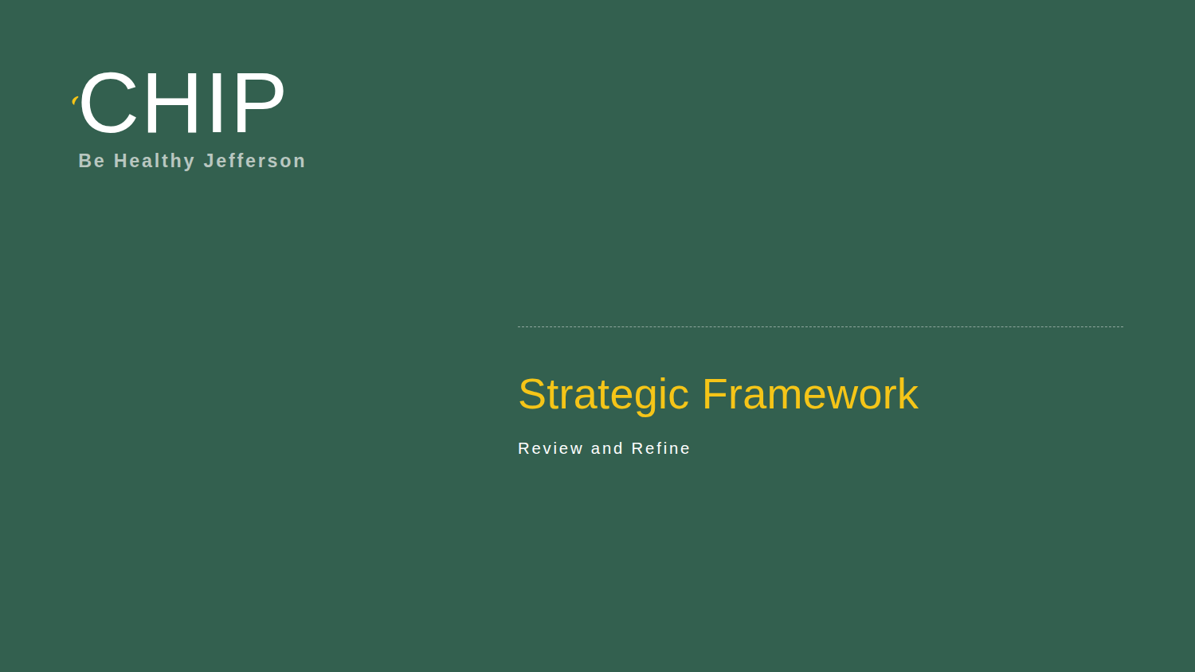CHIP
Be Healthy Jefferson
Strategic Framework
Review and Refine